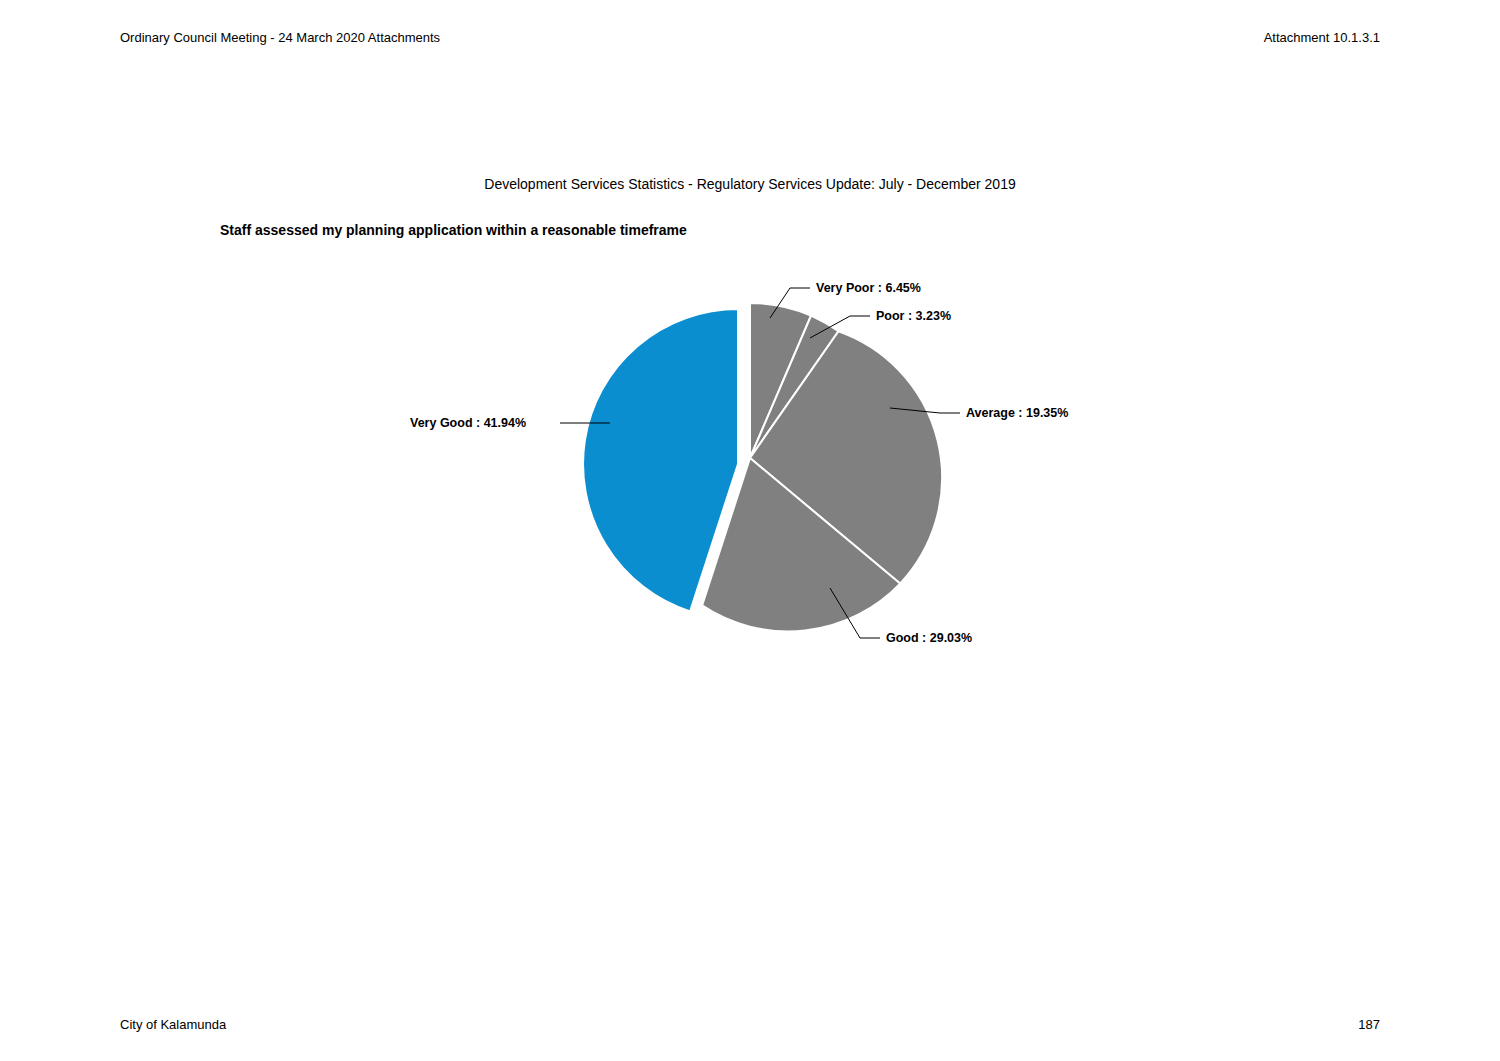Ordinary Council Meeting - 24 March 2020 Attachments
Attachment 10.1.3.1
Development Services Statistics - Regulatory Services Update: July - December 2019
Staff assessed my planning application within a reasonable timeframe
Very Poor : 6.45% Poor : 3.23% Average : 19.35% Good : 29.03% Very Good : 41.94%
City of Kalamunda
187